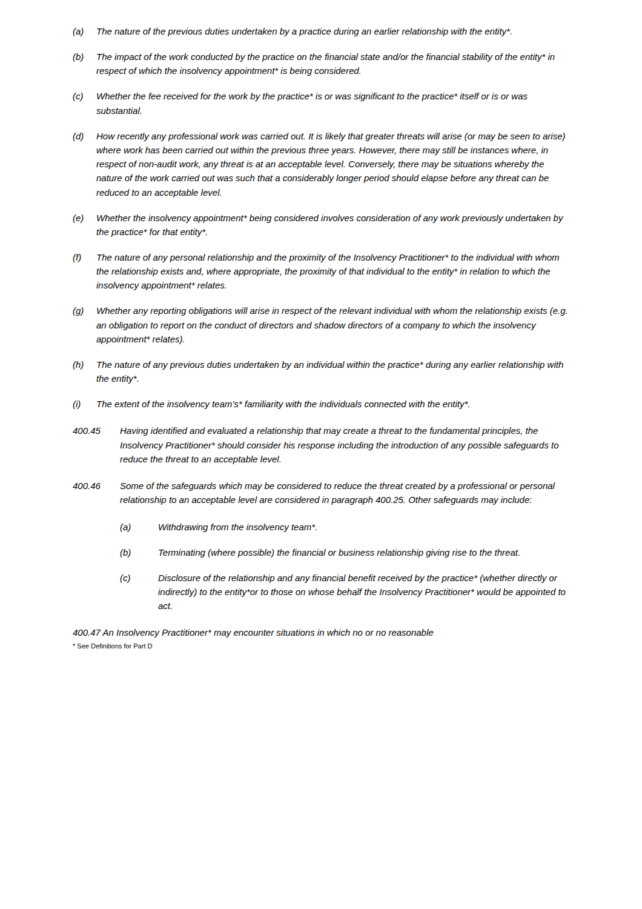(a) The nature of the previous duties undertaken by a practice during an earlier relationship with the entity*.
(b) The impact of the work conducted by the practice on the financial state and/or the financial stability of the entity* in respect of which the insolvency appointment* is being considered.
(c) Whether the fee received for the work by the practice* is or was significant to the practice* itself or is or was substantial.
(d) How recently any professional work was carried out. It is likely that greater threats will arise (or may be seen to arise) where work has been carried out within the previous three years. However, there may still be instances where, in respect of non-audit work, any threat is at an acceptable level. Conversely, there may be situations whereby the nature of the work carried out was such that a considerably longer period should elapse before any threat can be reduced to an acceptable level.
(e) Whether the insolvency appointment* being considered involves consideration of any work previously undertaken by the practice* for that entity*.
(f) The nature of any personal relationship and the proximity of the Insolvency Practitioner* to the individual with whom the relationship exists and, where appropriate, the proximity of that individual to the entity* in relation to which the insolvency appointment* relates.
(g) Whether any reporting obligations will arise in respect of the relevant individual with whom the relationship exists (e.g. an obligation to report on the conduct of directors and shadow directors of a company to which the insolvency appointment* relates).
(h) The nature of any previous duties undertaken by an individual within the practice* during any earlier relationship with the entity*.
(i) The extent of the insolvency team’s* familiarity with the individuals connected with the entity*.
400.45 Having identified and evaluated a relationship that may create a threat to the fundamental principles, the Insolvency Practitioner* should consider his response including the introduction of any possible safeguards to reduce the threat to an acceptable level.
400.46 Some of the safeguards which may be considered to reduce the threat created by a professional or personal relationship to an acceptable level are considered in paragraph 400.25. Other safeguards may include:
(a) Withdrawing from the insolvency team*.
(b) Terminating (where possible) the financial or business relationship giving rise to the threat.
(c) Disclosure of the relationship and any financial benefit received by the practice* (whether directly or indirectly) to the entity*or to those on whose behalf the Insolvency Practitioner* would be appointed to act.
400.47 An Insolvency Practitioner* may encounter situations in which no or no reasonable
* See Definitions for Part D